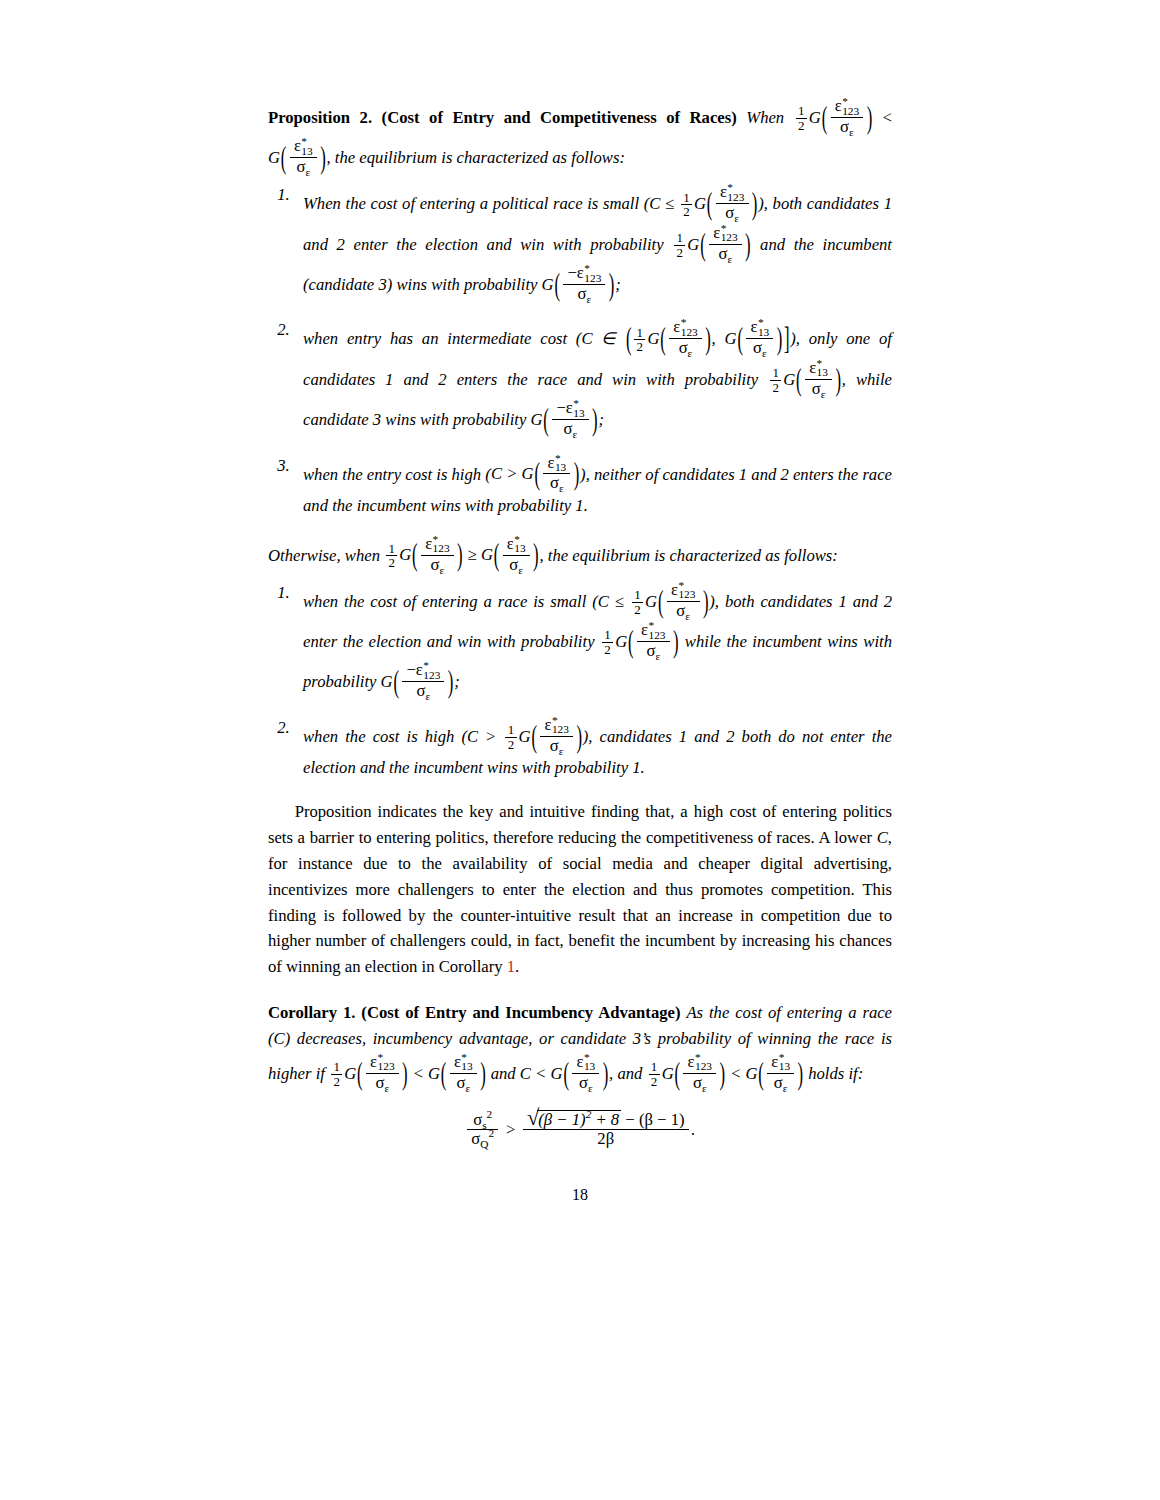Proposition 2. (Cost of Entry and Competitiveness of Races) When 12 G(ε*123 σε) < G(ε*13 σε), the equilibrium is characterized as follows:
When the cost of entering a political race is small (C ≤ 12 G(ε*123 σε)), both candidates 1 and 2 enter the election and win with probability 12 G(ε*123 σε) and the incumbent (candidate 3) wins with probability G(−ε*123 σε);
when entry has an intermediate cost (C ∈ (12 G(ε*123 σε), G(ε*13 σε)]), only one of candidates 1 and 2 enters the race and win with probability 12 G(ε*13 σε), while candidate 3 wins with probability G(−ε*13 σε);
when the entry cost is high (C > G(ε*13 σε)), neither of candidates 1 and 2 enters the race and the incumbent wins with probability 1.
Otherwise, when 12 G(ε*123 σε) ≥ G(ε*13 σε), the equilibrium is characterized as follows:
when the cost of entering a race is small (C ≤ 12 G(ε*123 σε)), both candidates 1 and 2 enter the election and win with probability 12 G(ε*123 σε) while the incumbent wins with probability G(−ε*123 σε);
when the cost is high (C > 12 G(ε*123 σε)), candidates 1 and 2 both do not enter the election and the incumbent wins with probability 1.
Proposition indicates the key and intuitive finding that, a high cost of entering politics sets a barrier to entering politics, therefore reducing the competitiveness of races. A lower C, for instance due to the availability of social media and cheaper digital advertising, incentivizes more challengers to enter the election and thus promotes competition. This finding is followed by the counter-intuitive result that an increase in competition due to higher number of challengers could, in fact, benefit the incumbent by increasing his chances of winning an election in Corollary 1.
Corollary 1. (Cost of Entry and Incumbency Advantage) As the cost of entering a race (C) decreases, incumbency advantage, or candidate 3’s probability of winning the race is higher if 12 G(ε*123 σε) < G(ε*13 σε) and C < G(ε*13 σε), and 12 G(ε*123 σε) < G(ε*13 σε) holds if:
σs2 σQ2 > (β − 1)2 + 8 − (β − 1) 2β .
18